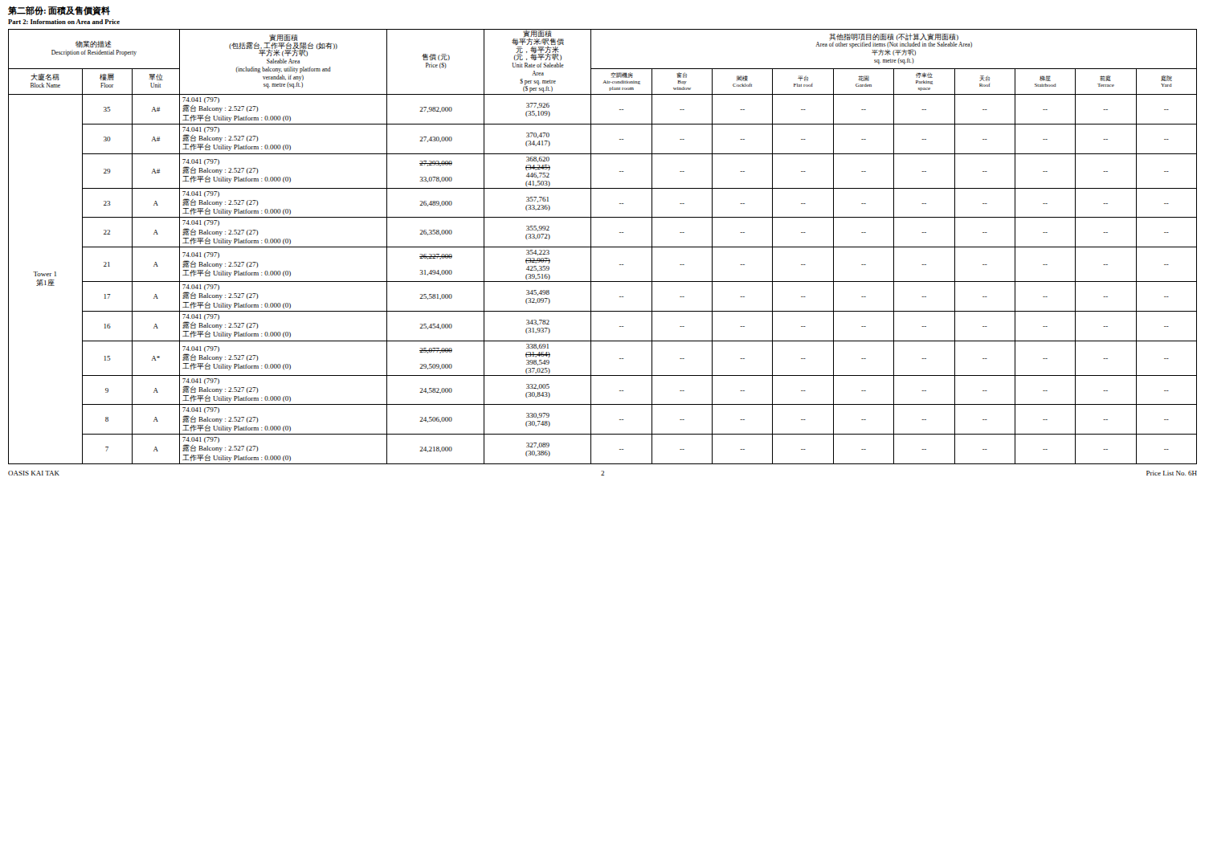第二部份: 面積及售價資料
Part 2: Information on Area and Price
| 物業的描述 Description of Residential Property | 實用面積 (包括露台, 工作平台及陽台 (如有)) 平方米 (平方呎) Saleable Area (including balcony, utility platform and verandah, if any) sq. metre (sq.ft.) | 售價 (元) Price ($) | 實用面積 每平方米/呎售價 元，每平方米 (元，每平方呎) Unit Rate of Saleable Area $ per sq. metre ($ per sq.ft.) | 其他指明項目的面積 (不計算入實用面積) Area of other specified items (Not included in the Saleable Area) 平方米 (平方呎) sq. metre (sq.ft.) |
| --- | --- | --- | --- | --- |
| 大廈名稱 Block Name | 樓層 Floor | 單位 Unit | 空調機房 Air-conditioning plant room | 窗台 Bay window | 閣樓 Cockloft | 平台 Flat roof | 花園 Garden | 停車位 Parking space | 天台 Roof | 梯屋 Stairhood | 前庭 Terrace | 庭院 Yard |
| Tower 1 第1座 | 35 | A# | 74.041 (797) 露台 Balcony : 2.527 (27) 工作平台 Utility Platform : 0.000 (0) | 27,982,000 | 377,926 (35,109) | -- | -- | -- | -- | -- | -- | -- | -- | -- | -- |
| 30 | A# | 74.041 (797) 露台 Balcony : 2.527 (27) 工作平台 Utility Platform : 0.000 (0) | 27,430,000 | 370,470 (34,417) | -- | -- | -- | -- | -- | -- | -- | -- | -- | -- |
| 29 | A# | 74.041 (797) 露台 Balcony : 2.527 (27) 工作平台 Utility Platform : 0.000 (0) | 27,293,000 33,078,000 | 368,620 (34,245) 446,752 (41,503) | -- | -- | -- | -- | -- | -- | -- | -- | -- | -- |
| 23 | A | 74.041 (797) 露台 Balcony : 2.527 (27) 工作平台 Utility Platform : 0.000 (0) | 26,489,000 | 357,761 (33,236) | -- | -- | -- | -- | -- | -- | -- | -- | -- | -- |
| 22 | A | 74.041 (797) 露台 Balcony : 2.527 (27) 工作平台 Utility Platform : 0.000 (0) | 26,358,000 | 355,992 (33,072) | -- | -- | -- | -- | -- | -- | -- | -- | -- | -- |
| 21 | A | 74.041 (797) 露台 Balcony : 2.527 (27) 工作平台 Utility Platform : 0.000 (0) | 26,227,000 31,494,000 | 354,223 (32,907) 425,359 (39,516) | -- | -- | -- | -- | -- | -- | -- | -- | -- | -- |
| 17 | A | 74.041 (797) 露台 Balcony : 2.527 (27) 工作平台 Utility Platform : 0.000 (0) | 25,581,000 | 345,498 (32,097) | -- | -- | -- | -- | -- | -- | -- | -- | -- | -- |
| 16 | A | 74.041 (797) 露台 Balcony : 2.527 (27) 工作平台 Utility Platform : 0.000 (0) | 25,454,000 | 343,782 (31,937) | -- | -- | -- | -- | -- | -- | -- | -- | -- | -- |
| 15 | A* | 74.041 (797) 露台 Balcony : 2.527 (27) 工作平台 Utility Platform : 0.000 (0) | 25,077,000 29,509,000 | 338,691 (31,464) 398,549 (37,025) | -- | -- | -- | -- | -- | -- | -- | -- | -- | -- |
| 9 | A | 74.041 (797) 露台 Balcony : 2.527 (27) 工作平台 Utility Platform : 0.000 (0) | 24,582,000 | 332,005 (30,843) | -- | -- | -- | -- | -- | -- | -- | -- | -- | -- |
| 8 | A | 74.041 (797) 露台 Balcony : 2.527 (27) 工作平台 Utility Platform : 0.000 (0) | 24,506,000 | 330,979 (30,748) | -- | -- | -- | -- | -- | -- | -- | -- | -- | -- |
| 7 | A | 74.041 (797) 露台 Balcony : 2.527 (27) 工作平台 Utility Platform : 0.000 (0) | 24,218,000 | 327,089 (30,386) | -- | -- | -- | -- | -- | -- | -- | -- | -- | -- |
OASIS KAI TAK
2
Price List No. 6H